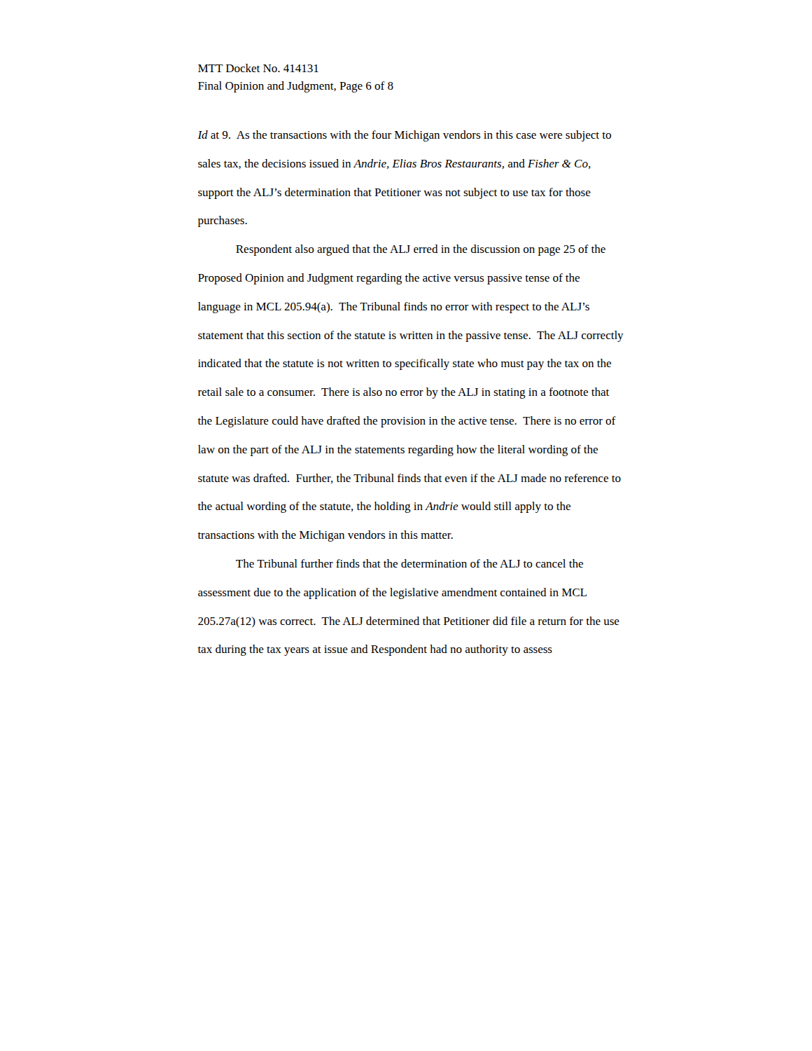MTT Docket No. 414131
Final Opinion and Judgment, Page 6 of 8
Id at 9. As the transactions with the four Michigan vendors in this case were subject to sales tax, the decisions issued in Andrie, Elias Bros Restaurants, and Fisher & Co, support the ALJ’s determination that Petitioner was not subject to use tax for those purchases.
Respondent also argued that the ALJ erred in the discussion on page 25 of the Proposed Opinion and Judgment regarding the active versus passive tense of the language in MCL 205.94(a). The Tribunal finds no error with respect to the ALJ’s statement that this section of the statute is written in the passive tense. The ALJ correctly indicated that the statute is not written to specifically state who must pay the tax on the retail sale to a consumer. There is also no error by the ALJ in stating in a footnote that the Legislature could have drafted the provision in the active tense. There is no error of law on the part of the ALJ in the statements regarding how the literal wording of the statute was drafted. Further, the Tribunal finds that even if the ALJ made no reference to the actual wording of the statute, the holding in Andrie would still apply to the transactions with the Michigan vendors in this matter.
The Tribunal further finds that the determination of the ALJ to cancel the assessment due to the application of the legislative amendment contained in MCL 205.27a(12) was correct. The ALJ determined that Petitioner did file a return for the use tax during the tax years at issue and Respondent had no authority to assess